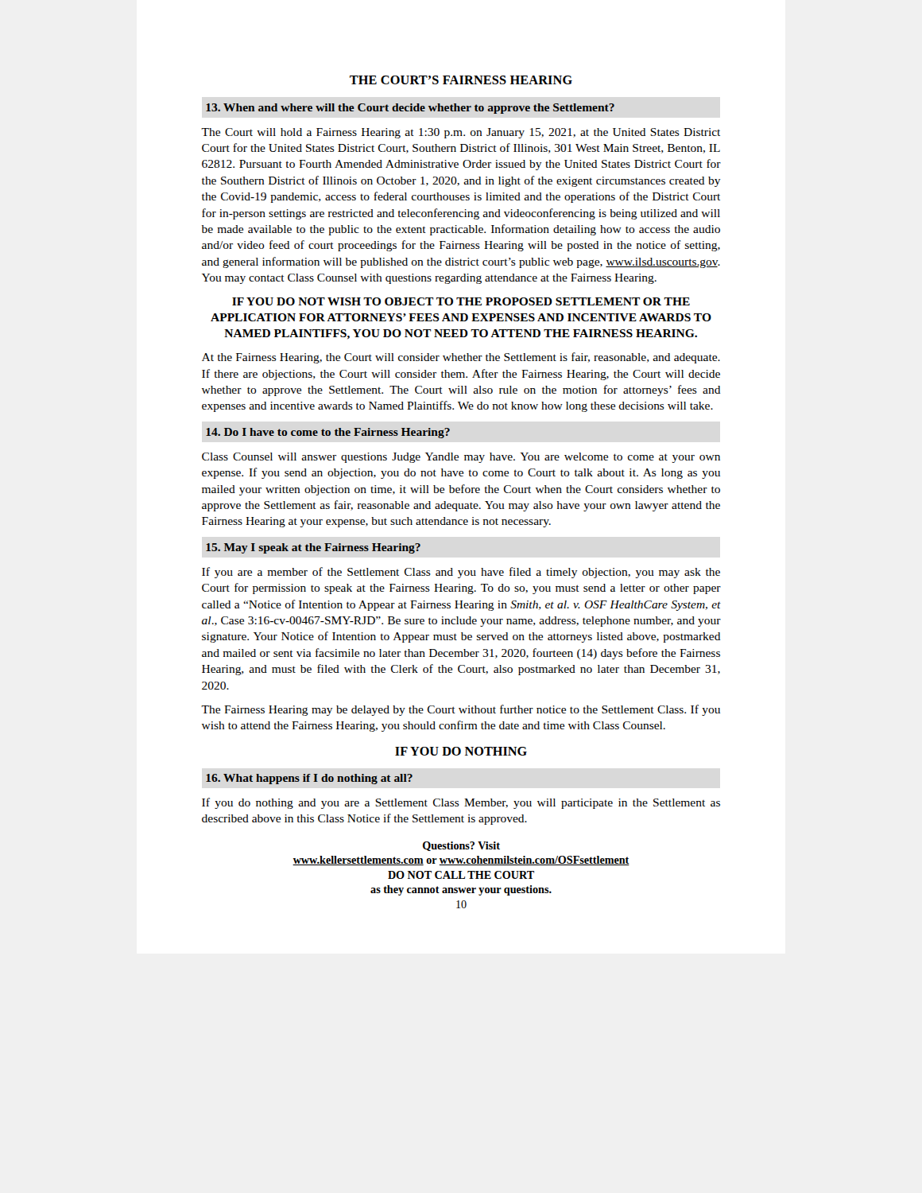THE COURT’S FAIRNESS HEARING
13. When and where will the Court decide whether to approve the Settlement?
The Court will hold a Fairness Hearing at 1:30 p.m. on January 15, 2021, at the United States District Court for the United States District Court, Southern District of Illinois, 301 West Main Street, Benton, IL 62812. Pursuant to Fourth Amended Administrative Order issued by the United States District Court for the Southern District of Illinois on October 1, 2020, and in light of the exigent circumstances created by the Covid-19 pandemic, access to federal courthouses is limited and the operations of the District Court for in-person settings are restricted and teleconferencing and videoconferencing is being utilized and will be made available to the public to the extent practicable. Information detailing how to access the audio and/or video feed of court proceedings for the Fairness Hearing will be posted in the notice of setting, and general information will be published on the district court’s public web page, www.ilsd.uscourts.gov. You may contact Class Counsel with questions regarding attendance at the Fairness Hearing.
IF YOU DO NOT WISH TO OBJECT TO THE PROPOSED SETTLEMENT OR THE
APPLICATION FOR ATTORNEYS’ FEES AND EXPENSES AND INCENTIVE AWARDS TO
NAMED PLAINTIFFS, YOU DO NOT NEED TO ATTEND THE FAIRNESS HEARING.
At the Fairness Hearing, the Court will consider whether the Settlement is fair, reasonable, and adequate. If there are objections, the Court will consider them. After the Fairness Hearing, the Court will decide whether to approve the Settlement. The Court will also rule on the motion for attorneys’ fees and expenses and incentive awards to Named Plaintiffs. We do not know how long these decisions will take.
14. Do I have to come to the Fairness Hearing?
Class Counsel will answer questions Judge Yandle may have. You are welcome to come at your own expense. If you send an objection, you do not have to come to Court to talk about it. As long as you mailed your written objection on time, it will be before the Court when the Court considers whether to approve the Settlement as fair, reasonable and adequate. You may also have your own lawyer attend the Fairness Hearing at your expense, but such attendance is not necessary.
15. May I speak at the Fairness Hearing?
If you are a member of the Settlement Class and you have filed a timely objection, you may ask the Court for permission to speak at the Fairness Hearing. To do so, you must send a letter or other paper called a “Notice of Intention to Appear at Fairness Hearing in Smith, et al. v. OSF HealthCare System, et al., Case 3:16-cv-00467-SMY-RJD”. Be sure to include your name, address, telephone number, and your signature. Your Notice of Intention to Appear must be served on the attorneys listed above, postmarked and mailed or sent via facsimile no later than December 31, 2020, fourteen (14) days before the Fairness Hearing, and must be filed with the Clerk of the Court, also postmarked no later than December 31, 2020.
The Fairness Hearing may be delayed by the Court without further notice to the Settlement Class. If you wish to attend the Fairness Hearing, you should confirm the date and time with Class Counsel.
IF YOU DO NOTHING
16. What happens if I do nothing at all?
If you do nothing and you are a Settlement Class Member, you will participate in the Settlement as described above in this Class Notice if the Settlement is approved.
Questions? Visit
www.kellersettlements.com or www.cohenmilstein.com/OSFsettlement
DO NOT CALL THE COURT
as they cannot answer your questions.
10